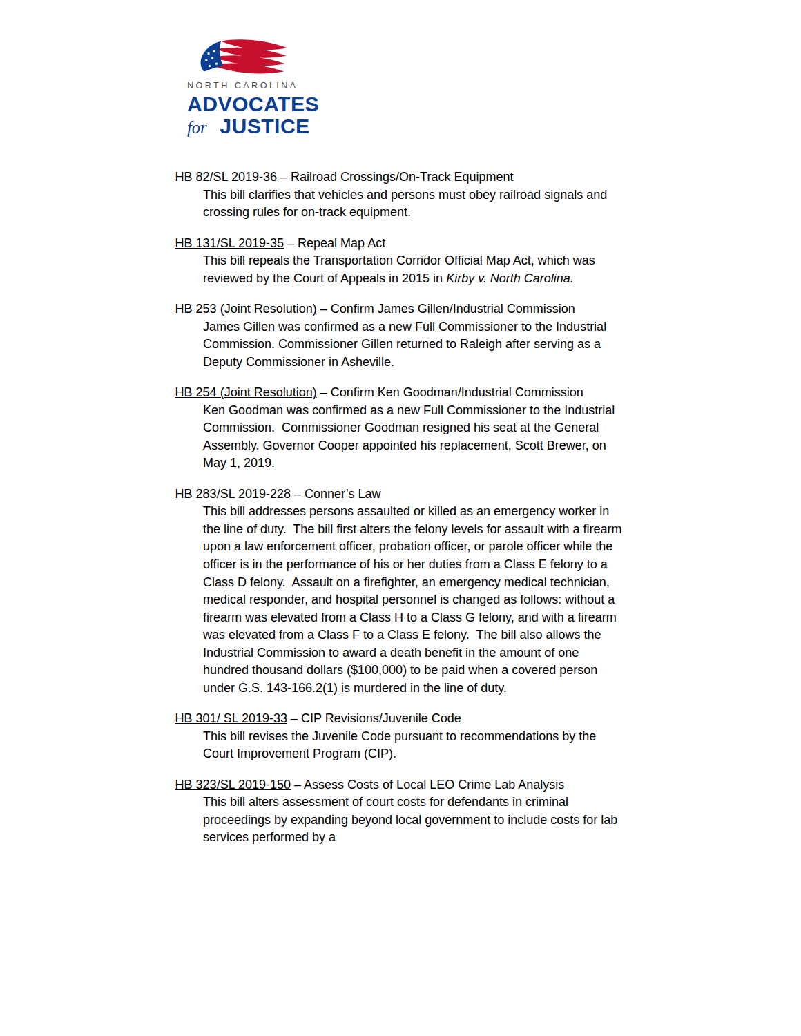NORTH CAROLINA ADVOCATES for JUSTICE
HB 82/SL 2019-36 – Railroad Crossings/On-Track Equipment
This bill clarifies that vehicles and persons must obey railroad signals and crossing rules for on-track equipment.
HB 131/SL 2019-35 – Repeal Map Act
This bill repeals the Transportation Corridor Official Map Act, which was reviewed by the Court of Appeals in 2015 in Kirby v. North Carolina.
HB 253 (Joint Resolution) – Confirm James Gillen/Industrial Commission
James Gillen was confirmed as a new Full Commissioner to the Industrial Commission. Commissioner Gillen returned to Raleigh after serving as a Deputy Commissioner in Asheville.
HB 254 (Joint Resolution) – Confirm Ken Goodman/Industrial Commission
Ken Goodman was confirmed as a new Full Commissioner to the Industrial Commission. Commissioner Goodman resigned his seat at the General Assembly. Governor Cooper appointed his replacement, Scott Brewer, on May 1, 2019.
HB 283/SL 2019-228 – Conner’s Law
This bill addresses persons assaulted or killed as an emergency worker in the line of duty. The bill first alters the felony levels for assault with a firearm upon a law enforcement officer, probation officer, or parole officer while the officer is in the performance of his or her duties from a Class E felony to a Class D felony. Assault on a firefighter, an emergency medical technician, medical responder, and hospital personnel is changed as follows: without a firearm was elevated from a Class H to a Class G felony, and with a firearm was elevated from a Class F to a Class E felony. The bill also allows the Industrial Commission to award a death benefit in the amount of one hundred thousand dollars ($100,000) to be paid when a covered person under G.S. 143-166.2(1) is murdered in the line of duty.
HB 301/ SL 2019-33 – CIP Revisions/Juvenile Code
This bill revises the Juvenile Code pursuant to recommendations by the Court Improvement Program (CIP).
HB 323/SL 2019-150 – Assess Costs of Local LEO Crime Lab Analysis
This bill alters assessment of court costs for defendants in criminal proceedings by expanding beyond local government to include costs for lab services performed by a